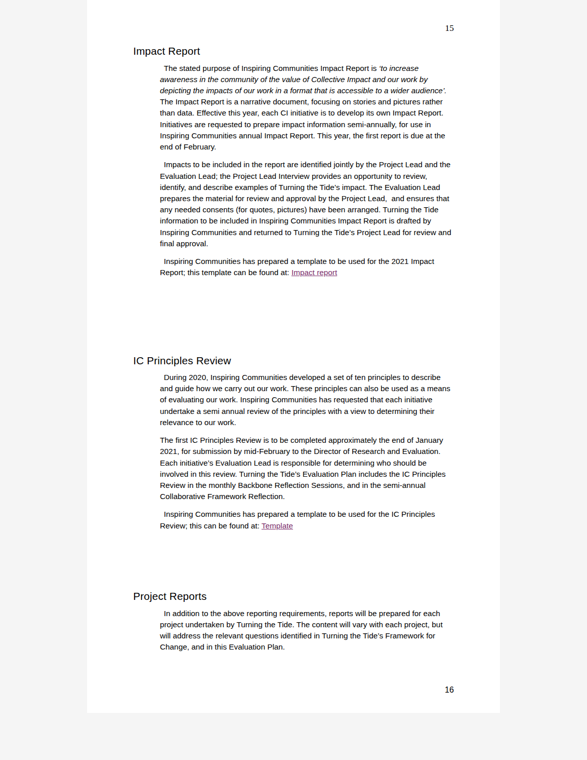15
Impact Report
The stated purpose of Inspiring Communities Impact Report is ‘to increase awareness in the community of the value of Collective Impact and our work by depicting the impacts of our work in a format that is accessible to a wider audience’. The Impact Report is a narrative document, focusing on stories and pictures rather than data. Effective this year, each CI initiative is to develop its own Impact Report. Initiatives are requested to prepare impact information semi-annually, for use in Inspiring Communities annual Impact Report. This year, the first report is due at the end of February.
Impacts to be included in the report are identified jointly by the Project Lead and the Evaluation Lead; the Project Lead Interview provides an opportunity to review, identify, and describe examples of Turning the Tide’s impact. The Evaluation Lead prepares the material for review and approval by the Project Lead, and ensures that any needed consents (for quotes, pictures) have been arranged. Turning the Tide information to be included in Inspiring Communities Impact Report is drafted by Inspiring Communities and returned to Turning the Tide’s Project Lead for review and final approval.
Inspiring Communities has prepared a template to be used for the 2021 Impact Report; this template can be found at: Impact report
IC Principles Review
During 2020, Inspiring Communities developed a set of ten principles to describe and guide how we carry out our work. These principles can also be used as a means of evaluating our work. Inspiring Communities has requested that each initiative undertake a semi annual review of the principles with a view to determining their relevance to our work.
The first IC Principles Review is to be completed approximately the end of January 2021, for submission by mid-February to the Director of Research and Evaluation. Each initiative’s Evaluation Lead is responsible for determining who should be involved in this review. Turning the Tide’s Evaluation Plan includes the IC Principles Review in the monthly Backbone Reflection Sessions, and in the semi-annual Collaborative Framework Reflection.
Inspiring Communities has prepared a template to be used for the IC Principles Review; this can be found at: Template
Project Reports
In addition to the above reporting requirements, reports will be prepared for each project undertaken by Turning the Tide. The content will vary with each project, but will address the relevant questions identified in Turning the Tide’s Framework for Change, and in this Evaluation Plan.
16